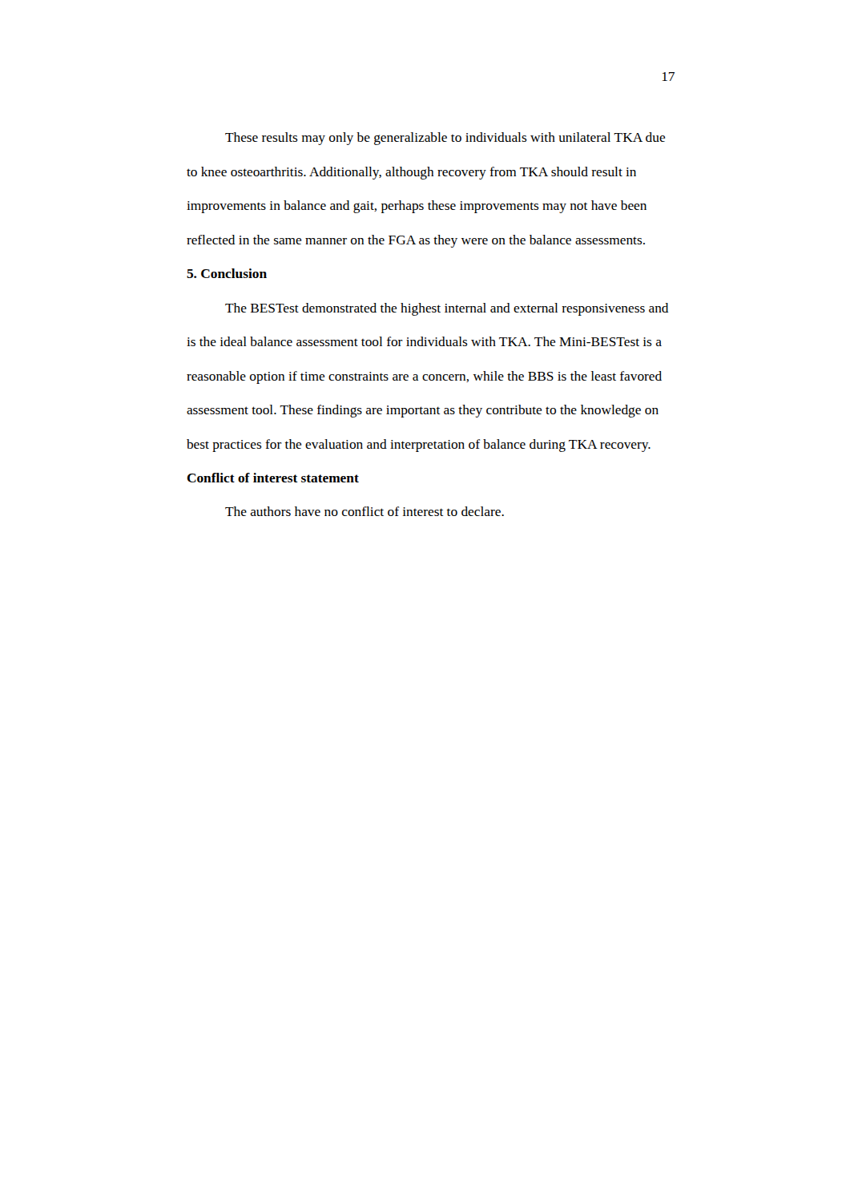17
These results may only be generalizable to individuals with unilateral TKA due to knee osteoarthritis. Additionally, although recovery from TKA should result in improvements in balance and gait, perhaps these improvements may not have been reflected in the same manner on the FGA as they were on the balance assessments.
5. Conclusion
The BESTest demonstrated the highest internal and external responsiveness and is the ideal balance assessment tool for individuals with TKA. The Mini-BESTest is a reasonable option if time constraints are a concern, while the BBS is the least favored assessment tool. These findings are important as they contribute to the knowledge on best practices for the evaluation and interpretation of balance during TKA recovery.
Conflict of interest statement
The authors have no conflict of interest to declare.